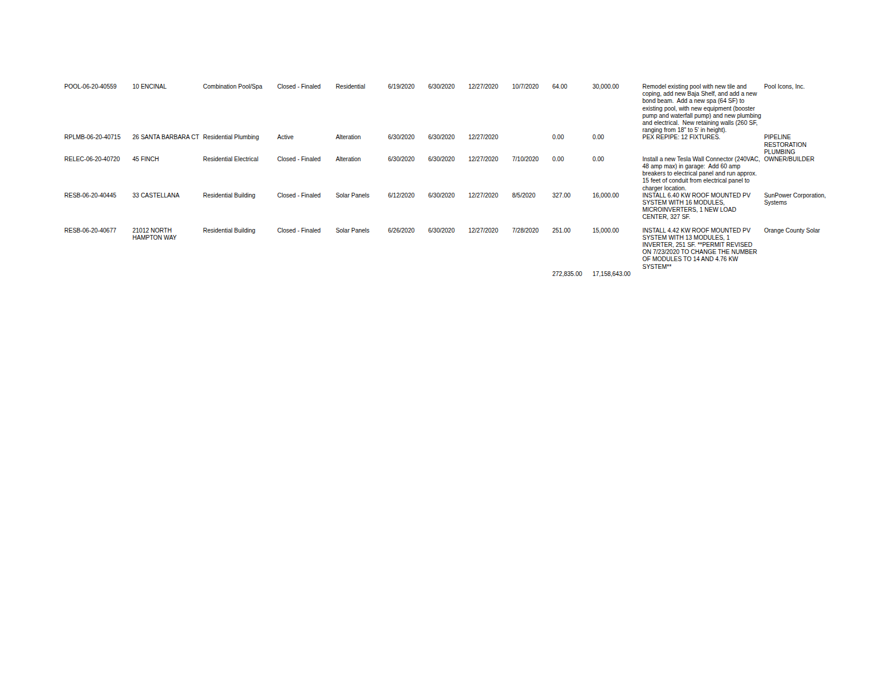| POOL-06-20-40559 | 10 ENCINAL | Combination Pool/Spa | Closed - Finaled | Residential | 6/19/2020 | 6/30/2020 | 12/27/2020 | 10/7/2020 | 64.00 | 30,000.00 | Remodel existing pool with new tile and coping, add new Baja Shelf, and add a new bond beam. Add a new spa (64 SF) to existing pool, with new equipment (booster pump and waterfall pump) and new plumbing and electrical. New retaining walls (260 SF, ranging from 18" to 5' in height). | Pool Icons, Inc. |
| RPLMB-06-20-40715 | 26 SANTA BARBARA CT | Residential Plumbing | Active | Alteration | 6/30/2020 | 6/30/2020 | 12/27/2020 | | 0.00 | 0.00 | PEX REPIPE: 12 FIXTURES. | PIPELINE RESTORATION PLUMBING |
| RELEC-06-20-40720 | 45 FINCH | Residential Electrical | Closed - Finaled | Alteration | 6/30/2020 | 6/30/2020 | 12/27/2020 | 7/10/2020 | 0.00 | 0.00 | Install a new Tesla Wall Connector (240VAC, 48 amp max) in garage: Add 60 amp breakers to electrical panel and run approx. 15 feet of conduit from electrical panel to charger location. | OWNER/BUILDER |
| RESB-06-20-40445 | 33 CASTELLANA | Residential Building | Closed - Finaled | Solar Panels | 6/12/2020 | 6/30/2020 | 12/27/2020 | 8/5/2020 | 327.00 | 16,000.00 | INSTALL 6.40 KW ROOF MOUNTED PV SYSTEM WITH 16 MODULES, MICROINVERTERS, 1 NEW LOAD CENTER, 327 SF. | SunPower Corporation, Systems |
| RESB-06-20-40677 | 21012 NORTH HAMPTON WAY | Residential Building | Closed - Finaled | Solar Panels | 6/26/2020 | 6/30/2020 | 12/27/2020 | 7/28/2020 | 251.00 | 15,000.00 | INSTALL 4.42 KW ROOF MOUNTED PV SYSTEM WITH 13 MODULES, 1 INVERTER, 251 SF. **PERMIT REVISED ON 7/23/2020 TO CHANGE THE NUMBER OF MODULES TO 14 AND 4.76 KW SYSTEM** | Orange County Solar |
| | | | | | | | | | 272,835.00 | 17,158,643.00 | | |